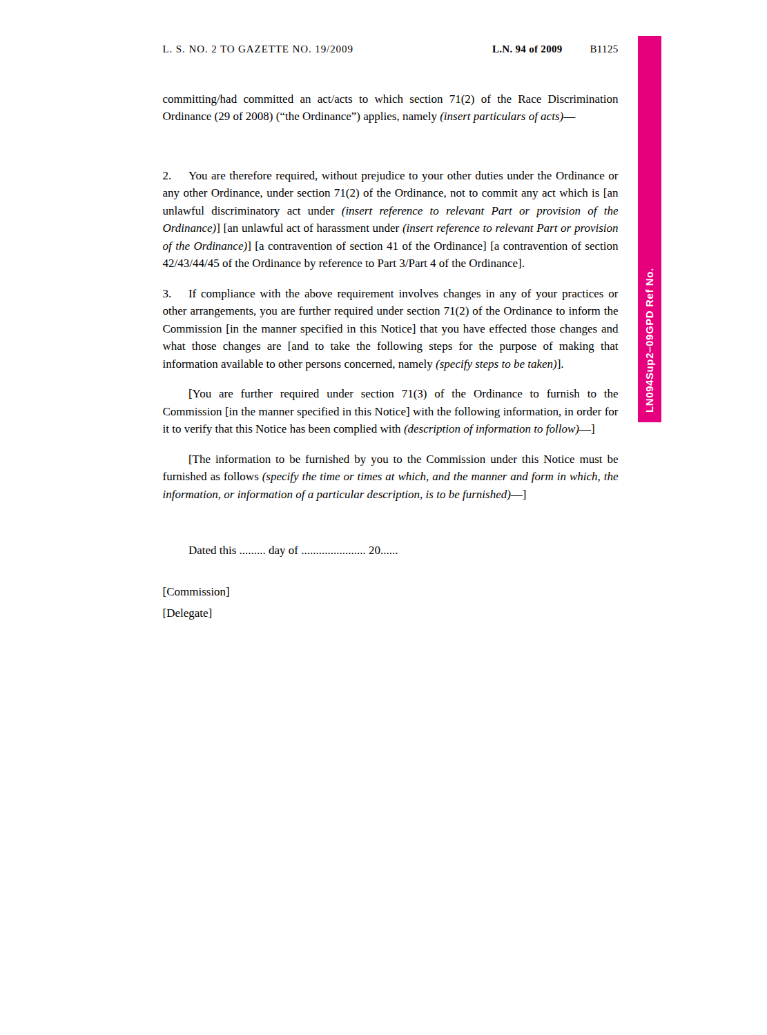LN094 Sup2–09 GPD Ref No.
L. S. No. 2 to Gazette No. 19/2009 L.N. 94 of 2009 B1125
committing/had committed an act/acts to which section 71(2) of the Race Discrimination Ordinance (29 of 2008) (“the Ordinance”) applies, namely (insert particulars of acts)—
2. You are therefore required, without prejudice to your other duties under the Ordinance or any other Ordinance, under section 71(2) of the Ordinance, not to commit any act which is [an unlawful discriminatory act under (insert reference to relevant Part or provision of the Ordinance)] [an unlawful act of harassment under (insert reference to relevant Part or provision of the Ordinance)] [a contravention of section 41 of the Ordinance] [a contravention of section 42/43/44/45 of the Ordinance by reference to Part 3/Part 4 of the Ordinance].
3. If compliance with the above requirement involves changes in any of your practices or other arrangements, you are further required under section 71(2) of the Ordinance to inform the Commission [in the manner specified in this Notice] that you have effected those changes and what those changes are [and to take the following steps for the purpose of making that information available to other persons concerned, namely (specify steps to be taken)].
[You are further required under section 71(3) of the Ordinance to furnish to the Commission [in the manner specified in this Notice] with the following information, in order for it to verify that this Notice has been complied with (description of information to follow)—]
[The information to be furnished by you to the Commission under this Notice must be furnished as follows (specify the time or times at which, and the manner and form in which, the information, or information of a particular description, is to be furnished)—]
Dated this ......... day of ...................... 20......
[Commission]
[Delegate]